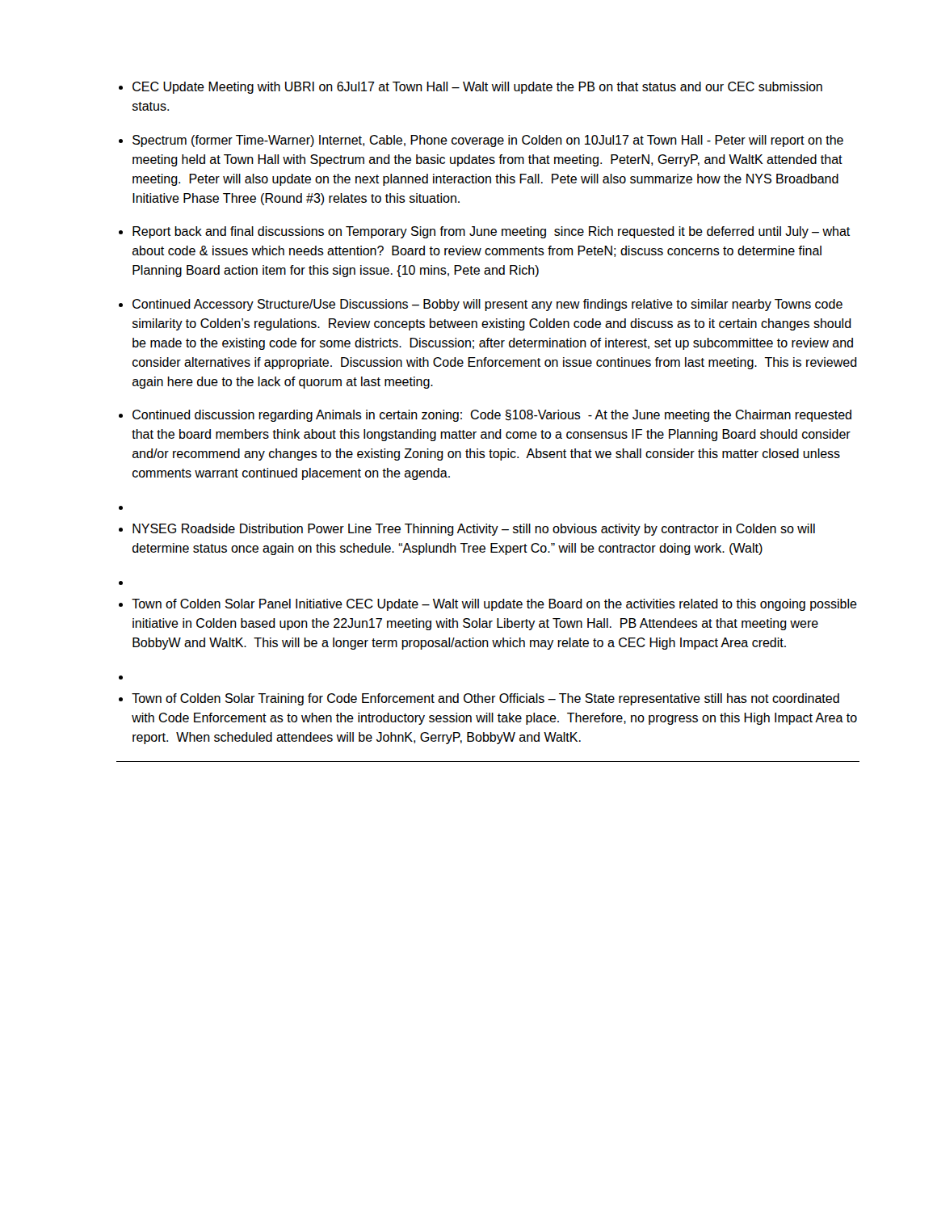CEC Update Meeting with UBRI on 6Jul17 at Town Hall – Walt will update the PB on that status and our CEC submission status.
Spectrum (former Time-Warner) Internet, Cable, Phone coverage in Colden on 10Jul17 at Town Hall - Peter will report on the meeting held at Town Hall with Spectrum and the basic updates from that meeting. PeterN, GerryP, and WaltK attended that meeting. Peter will also update on the next planned interaction this Fall. Pete will also summarize how the NYS Broadband Initiative Phase Three (Round #3) relates to this situation.
Report back and final discussions on Temporary Sign from June meeting since Rich requested it be deferred until July – what about code & issues which needs attention? Board to review comments from PeteN; discuss concerns to determine final Planning Board action item for this sign issue. {10 mins, Pete and Rich)
Continued Accessory Structure/Use Discussions – Bobby will present any new findings relative to similar nearby Towns code similarity to Colden’s regulations. Review concepts between existing Colden code and discuss as to it certain changes should be made to the existing code for some districts. Discussion; after determination of interest, set up subcommittee to review and consider alternatives if appropriate. Discussion with Code Enforcement on issue continues from last meeting. This is reviewed again here due to the lack of quorum at last meeting.
Continued discussion regarding Animals in certain zoning: Code §108-Various - At the June meeting the Chairman requested that the board members think about this longstanding matter and come to a consensus IF the Planning Board should consider and/or recommend any changes to the existing Zoning on this topic. Absent that we shall consider this matter closed unless comments warrant continued placement on the agenda.
NYSEG Roadside Distribution Power Line Tree Thinning Activity – still no obvious activity by contractor in Colden so will determine status once again on this schedule. “Asplundh Tree Expert Co.” will be contractor doing work. (Walt)
Town of Colden Solar Panel Initiative CEC Update – Walt will update the Board on the activities related to this ongoing possible initiative in Colden based upon the 22Jun17 meeting with Solar Liberty at Town Hall. PB Attendees at that meeting were BobbyW and WaltK. This will be a longer term proposal/action which may relate to a CEC High Impact Area credit.
Town of Colden Solar Training for Code Enforcement and Other Officials – The State representative still has not coordinated with Code Enforcement as to when the introductory session will take place. Therefore, no progress on this High Impact Area to report. When scheduled attendees will be JohnK, GerryP, BobbyW and WaltK.